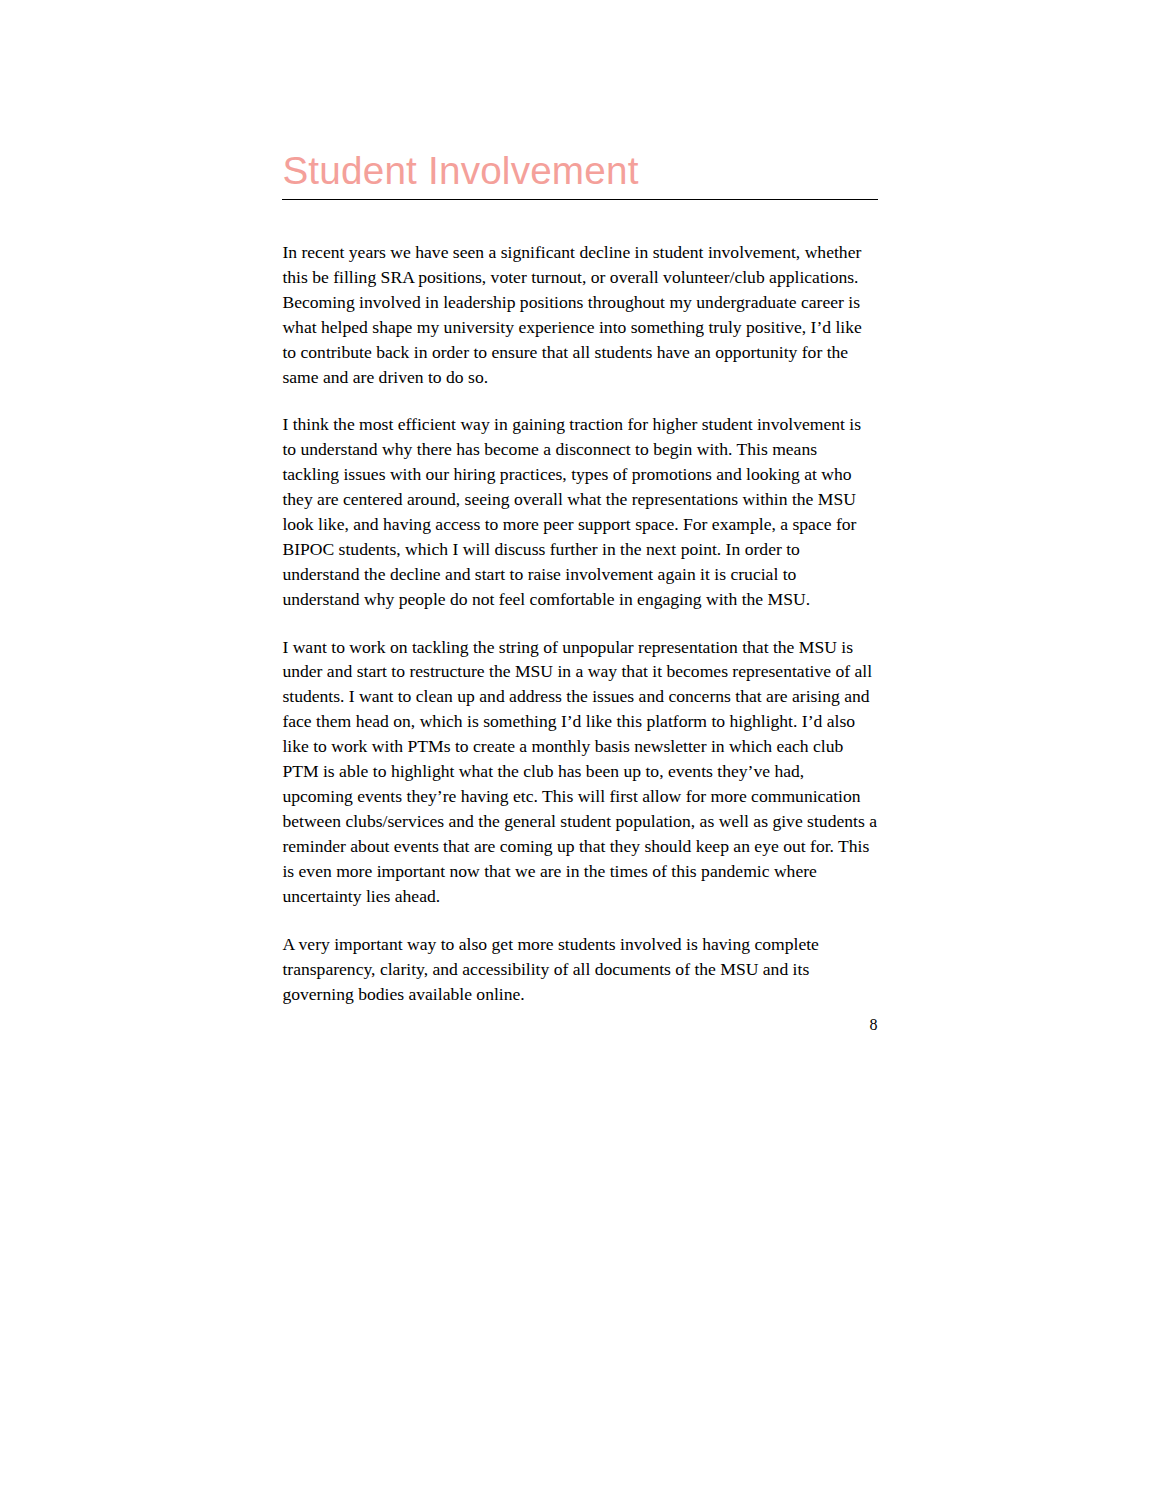Student Involvement
In recent years we have seen a significant decline in student involvement, whether this be filling SRA positions, voter turnout, or overall volunteer/club applications. Becoming involved in leadership positions throughout my undergraduate career is what helped shape my university experience into something truly positive, I’d like to contribute back in order to ensure that all students have an opportunity for the same and are driven to do so.
I think the most efficient way in gaining traction for higher student involvement is to understand why there has become a disconnect to begin with. This means tackling issues with our hiring practices, types of promotions and looking at who they are centered around, seeing overall what the representations within the MSU look like, and having access to more peer support space. For example, a space for BIPOC students, which I will discuss further in the next point. In order to understand the decline and start to raise involvement again it is crucial to understand why people do not feel comfortable in engaging with the MSU.
I want to work on tackling the string of unpopular representation that the MSU is under and start to restructure the MSU in a way that it becomes representative of all students. I want to clean up and address the issues and concerns that are arising and face them head on, which is something I’d like this platform to highlight. I’d also like to work with PTMs to create a monthly basis newsletter in which each club PTM is able to highlight what the club has been up to, events they’ve had, upcoming events they’re having etc. This will first allow for more communication between clubs/services and the general student population, as well as give students a reminder about events that are coming up that they should keep an eye out for. This is even more important now that we are in the times of this pandemic where uncertainty lies ahead.
A very important way to also get more students involved is having complete transparency, clarity, and accessibility of all documents of the MSU and its governing bodies available online.
8